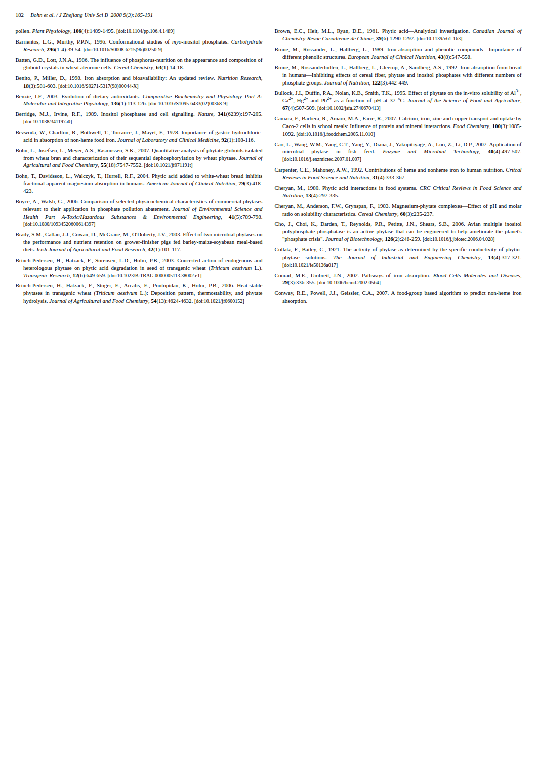182 Bohn et al. / J Zhejiang Univ Sci B 2008 9(3):165-191
pollen. Plant Physiology, 106(4):1489-1495. [doi:10.1104/pp.106.4.1489]
Barrientos, L.G., Murthy, P.P.N., 1996. Conformational studies of myo-inositol phosphates. Carbohydrate Research, 296(1-4):39-54. [doi:10.1016/S0008-6215(96)00250-9]
Batten, G.D., Lott, J.N.A., 1986. The influence of phosphorus-nutrition on the appearance and composition of globoid crystals in wheat aleurone cells. Cereal Chemistry, 63(1):14-18.
Benito, P., Miller, D., 1998. Iron absorption and bioavailability: An updated review. Nutrition Research, 18(3):581-603. [doi:10.1016/S0271-5317(98)00044-X]
Benzie, I.F., 2003. Evolution of dietary antioxidants. Comparative Biochemistry and Physiology Part A: Molecular and Integrative Physiology, 136(1):113-126. [doi:10.1016/S1095-6433(02)00368-9]
Berridge, M.J., Irvine, R.F., 1989. Inositol phosphates and cell signalling. Nature, 341(6239):197-205. [doi:10.1038/341197a0]
Bezwoda, W., Charlton, R., Bothwell, T., Torrance, J., Mayet, F., 1978. Importance of gastric hydrochloric-acid in absorption of non-heme food iron. Journal of Laboratory and Clinical Medicine, 92(1):108-116.
Bohn, L., Josefsen, L., Meyer, A.S., Rasmussen, S.K., 2007. Quantitative analysis of phytate globoids isolated from wheat bran and characterization of their sequential dephosphorylation by wheat phytase. Journal of Agricultural and Food Chemistry, 55(18):7547-7552. [doi:10.1021/jf071191t]
Bohn, T., Davidsson, L., Walczyk, T., Hurrell, R.F., 2004. Phytic acid added to white-wheat bread inhibits fractional apparent magnesium absorption in humans. American Journal of Clinical Nutrition, 79(3):418-423.
Boyce, A., Walsh, G., 2006. Comparison of selected physicochemical characteristics of commercial phytases relevant to their application in phosphate pollution abatement. Journal of Environmental Science and Health Part A-Toxic/Hazardous Substances & Environmental Engineering, 41(5):789-798. [doi:10.1080/10934520600614397]
Brady, S.M., Callan, J.J., Cowan, D., McGrane, M., O'Doherty, J.V., 2003. Effect of two microbial phytases on the performance and nutrient retention on grower-finisher pigs fed barley-maize-soyabean meal-based diets. Irish Journal of Agricultural and Food Research, 42(1):101-117.
Brinch-Pedersen, H., Hatzack, F., Sorensen, L.D., Holm, P.B., 2003. Concerted action of endogenous and heterologous phytase on phytic acid degradation in seed of transgenic wheat (Triticum aestivum L.). Transgenic Research, 12(6):649-659. [doi:10.1023/B:TRAG.0000005113.38002.e1]
Brinch-Pedersen, H., Hatzack, F., Stoger, E., Arcalis, E., Pontopidan, K., Holm, P.B., 2006. Heat-stable phytases in transgenic wheat (Triticum aestivum L.): Deposition pattern, thermostability, and phytate hydrolysis. Journal of Agricultural and Food Chemistry, 54(13):4624-4632. [doi:10.1021/jf0600152]
Brown, E.C., Heit, M.L., Ryan, D.E., 1961. Phytic acid—Analytical investigation. Canadian Journal of Chemistry-Revue Canadienne de Chimie, 39(6):1290-1297. [doi:10.1139/v61-163]
Brune, M., Rossander, L., Hallberg, L., 1989. Iron-absorption and phenolic compounds—Importance of different phenolic structures. European Journal of Clinical Nutrition, 43(8):547-558.
Brune, M., Rossanderhulten, L., Hallberg, L., Gleerup, A., Sandberg, A.S., 1992. Iron-absorption from bread in humans—Inhibiting effects of cereal fiber, phytate and inositol phosphates with different numbers of phosphate groups. Journal of Nutrition, 122(3):442-449.
Bullock, J.I., Duffin, P.A., Nolan, K.B., Smith, T.K., 1995. Effect of phytate on the in-vitro solubility of Al3+, Ca2+, Hg2+ and Pb2+ as a function of pH at 37 °C. Journal of the Science of Food and Agriculture, 67(4):507-509. [doi:10.1002/jsfa.2740670413]
Camara, F., Barbera, R., Amaro, M.A., Farre, R., 2007. Calcium, iron, zinc and copper transport and uptake by Caco-2 cells in school meals: Influence of protein and mineral interactions. Food Chemistry, 100(3):1085-1092. [doi:10.1016/j.foodchem.2005.11.010]
Cao, L., Wang, W.M., Yang, C.T., Yang, Y., Diana, J., Yakupitiyage, A., Luo, Z., Li, D.P., 2007. Application of microbial phytase in fish feed. Enzyme and Microbial Technology, 40(4):497-507. [doi:10.1016/j.enzmictec.2007.01.007]
Carpenter, C.E., Mahoney, A.W., 1992. Contributions of heme and nonheme iron to human nutrition. Critcal Reviews in Food Science and Nutrition, 31(4):333-367.
Cheryan, M., 1980. Phytic acid interactions in food systems. CRC Critical Reviews in Food Science and Nutrition, 13(4):297-335.
Cheryan, M., Anderson, F.W., Grynspan, F., 1983. Magnesium-phytate complexes—Effect of pH and molar ratio on solubility characteristics. Cereal Chemistry, 60(3):235-237.
Cho, J., Choi, K., Darden, T., Reynolds, P.R., Petitte, J.N., Shears, S.B., 2006. Avian multiple inositol polyphosphate phosphatase is an active phytase that can be engineered to help ameliorate the planet's "phosphate crisis". Journal of Biotechnology, 126(2):248-259. [doi:10.1016/j.jbiotec.2006.04.028]
Collatz, F., Bailey, C., 1921. The activity of phytase as determined by the specific conductivity of phytin-phytase solutions. The Journal of Industrial and Engineering Chemistry, 13(4):317-321. [doi:10.1021/ie50136a017]
Conrad, M.E., Umbreit, J.N., 2002. Pathways of iron absorption. Blood Cells Molecules and Diseases, 29(3):336-355. [doi:10.1006/bcmd.2002.0564]
Conway, R.E., Powell, J.J., Geissler, C.A., 2007. A food-group based algorithm to predict non-heme iron absorption.